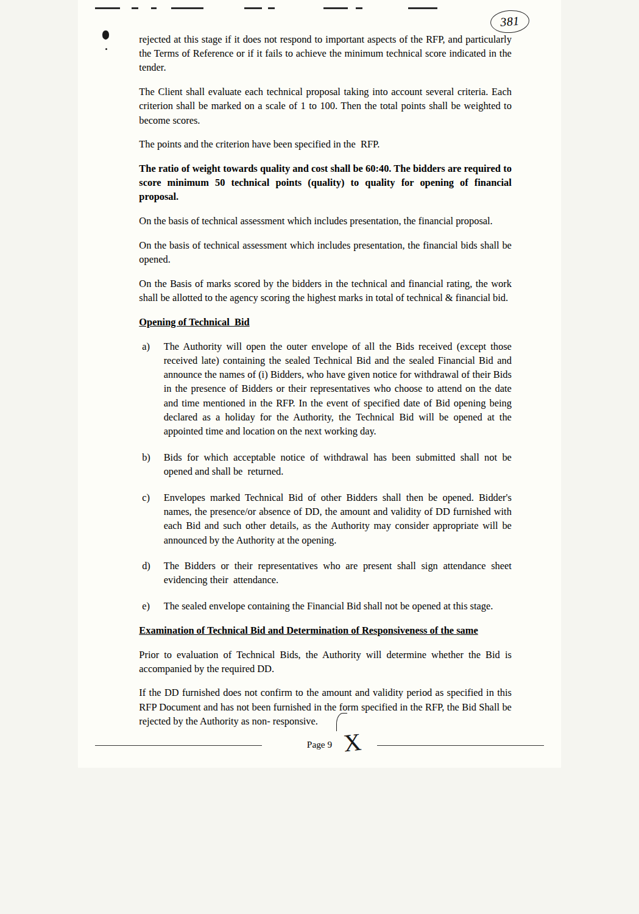381
rejected at this stage if it does not respond to important aspects of the RFP, and particularly the Terms of Reference or if it fails to achieve the minimum technical score indicated in the tender.
The Client shall evaluate each technical proposal taking into account several criteria. Each criterion shall be marked on a scale of 1 to 100. Then the total points shall be weighted to become scores.
The points and the criterion have been specified in the RFP.
The ratio of weight towards quality and cost shall be 60:40. The bidders are required to score minimum 50 technical points (quality) to quality for opening of financial proposal.
On the basis of technical assessment which includes presentation, the financial proposal.
On the basis of technical assessment which includes presentation, the financial bids shall be opened.
On the Basis of marks scored by the bidders in the technical and financial rating, the work shall be allotted to the agency scoring the highest marks in total of technical & financial bid.
Opening of Technical Bid
a) The Authority will open the outer envelope of all the Bids received (except those received late) containing the sealed Technical Bid and the sealed Financial Bid and announce the names of (i) Bidders, who have given notice for withdrawal of their Bids in the presence of Bidders or their representatives who choose to attend on the date and time mentioned in the RFP. In the event of specified date of Bid opening being declared as a holiday for the Authority, the Technical Bid will be opened at the appointed time and location on the next working day.
b) Bids for which acceptable notice of withdrawal has been submitted shall not be opened and shall be returned.
c) Envelopes marked Technical Bid of other Bidders shall then be opened. Bidder's names, the presence/or absence of DD, the amount and validity of DD furnished with each Bid and such other details, as the Authority may consider appropriate will be announced by the Authority at the opening.
d) The Bidders or their representatives who are present shall sign attendance sheet evidencing their attendance.
e) The sealed envelope containing the Financial Bid shall not be opened at this stage.
Examination of Technical Bid and Determination of Responsiveness of the same
Prior to evaluation of Technical Bids, the Authority will determine whether the Bid is accompanied by the required DD.
If the DD furnished does not confirm to the amount and validity period as specified in this RFP Document and has not been furnished in the form specified in the RFP, the Bid Shall be rejected by the Authority as non- responsive.
X
Page 9